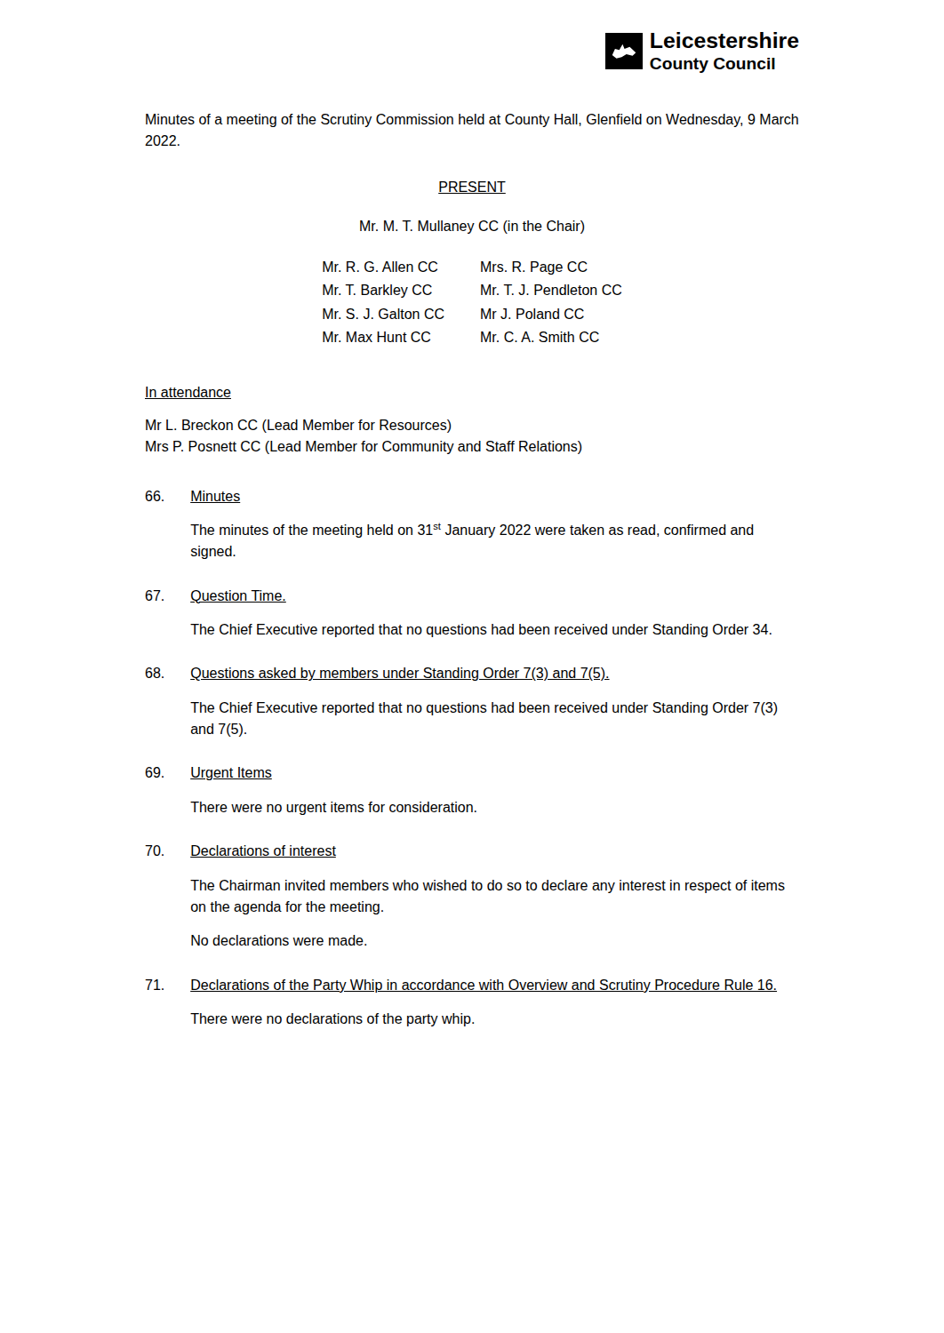Leicestershire County Council
Minutes of a meeting of the Scrutiny Commission held at County Hall, Glenfield on Wednesday, 9 March 2022.
PRESENT
Mr. M. T. Mullaney CC (in the Chair)
| Mr. R. G. Allen CC | Mrs. R. Page CC |
| Mr. T. Barkley CC | Mr. T. J. Pendleton CC |
| Mr. S. J. Galton CC | Mr J. Poland CC |
| Mr. Max Hunt CC | Mr. C. A. Smith CC |
In attendance
Mr L. Breckon CC (Lead Member for Resources)
Mrs P. Posnett CC (Lead Member for Community and Staff Relations)
Minutes
The minutes of the meeting held on 31st January 2022 were taken as read, confirmed and signed.
Question Time.
The Chief Executive reported that no questions had been received under Standing Order 34.
Questions asked by members under Standing Order 7(3) and 7(5).
The Chief Executive reported that no questions had been received under Standing Order 7(3) and 7(5).
Urgent Items
There were no urgent items for consideration.
Declarations of interest
The Chairman invited members who wished to do so to declare any interest in respect of items on the agenda for the meeting.
No declarations were made.
Declarations of the Party Whip in accordance with Overview and Scrutiny Procedure Rule 16.
There were no declarations of the party whip.